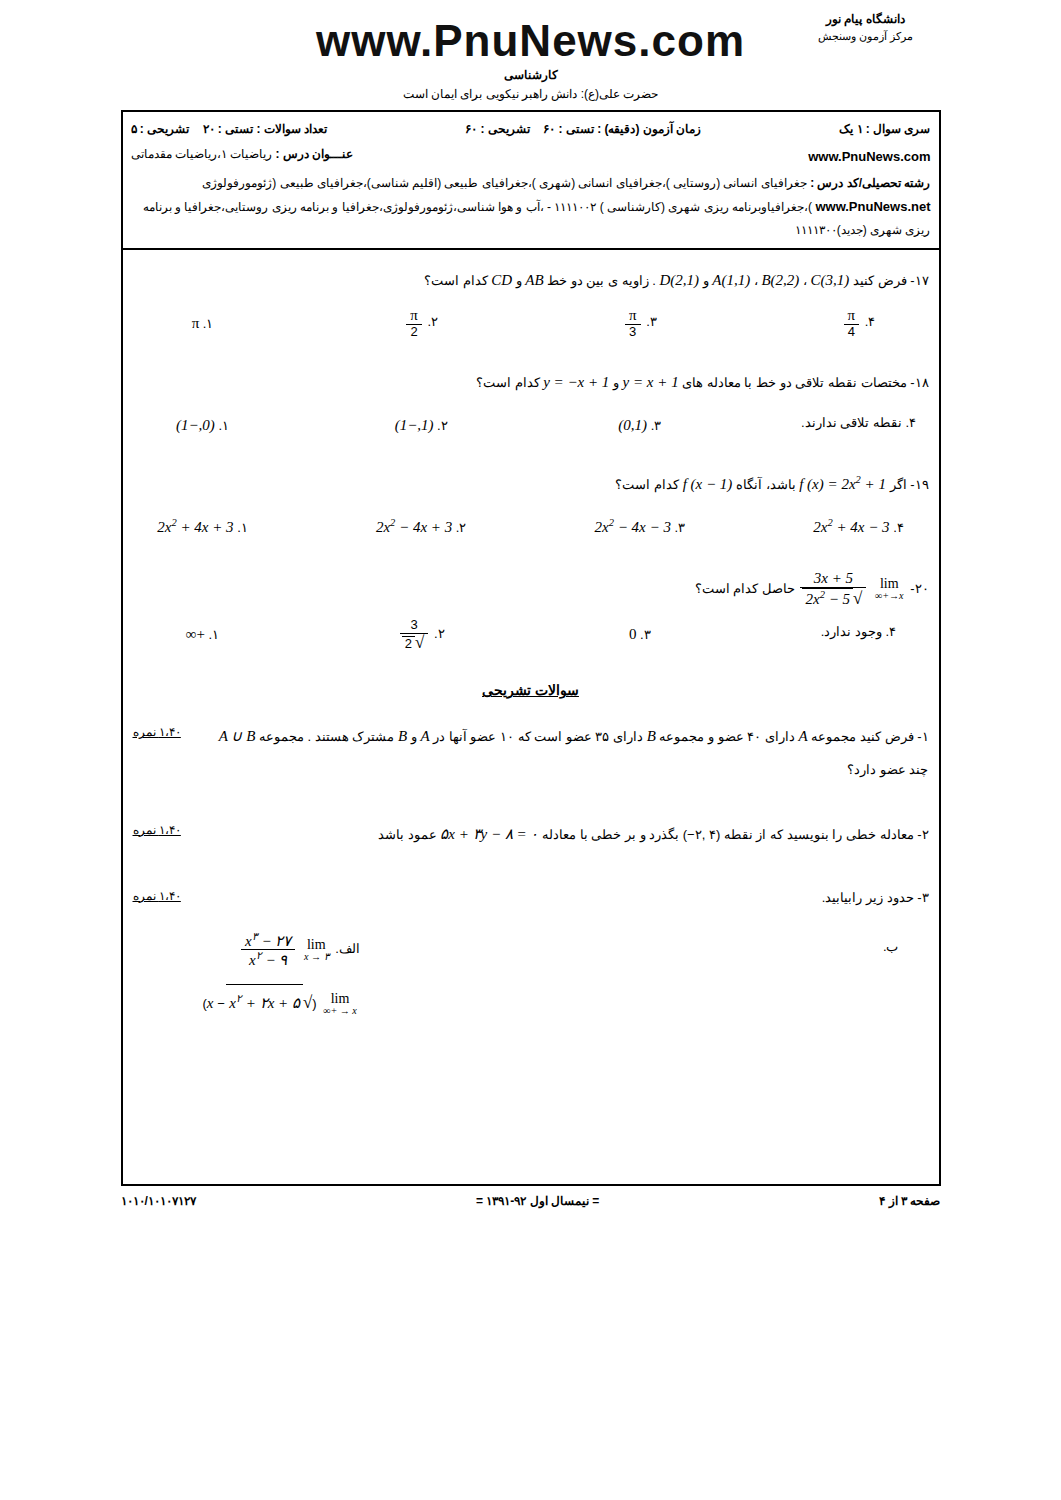دانشگاه پیام نور
مرکز آزمون وسنجش
www.PnuNews.com
دانشگاه پیام نور
مرکز آزمون وسنجش
کارشناسی
حضرت علی(ع): دانش راهبر نیکویی برای ایمان است
سری سوال : ۱ یک
زمان آزمون (دقیقه) : تستی : ۶۰ تشریحی : ۶۰
تعداد سوالات : تستی : ۲۰ تشریحی : ۵
www.PnuNews.com
عنـــوان درس : ریاضیات ۱،ریاضیات مقدماتی
رشته تحصیلی/کد درس : جغرافیای انسانی (روستایی )،جغرافیای انسانی (شهری )،جغرافیای طبیعی (اقلیم شناسی)،جغرافیای طبیعی (ژئومورفولوژی www.PnuNews.net )،جغرافیاوبرنامه ریزی شهری (کارشناسی ) ۱۱۱۱۰۰۲ - ،آب و هوا شناسی،ژئومورفولوژی،جغرافیا و برنامه ریزی روستایی،جغرافیا و برنامه ریزی شهری (جدید)۱۱۱۱۳۰۰
۱۷- فرض کنید A(1,1) ، B(2,2) ، C(3,1) و D(2,1) . زاویه ی بین دو خط AB و CD کدام است؟
۴. π 4
۳. π 3
۲. π 2
۱. π
۱۸- مختصات نقطه تلاقی دو خط با معادله های y = x + 1 و y = −x + 1 کدام است؟
۴. نقطه تلاقی ندارند.
۳. (0,1)
۲. (1,−1)
۱. (0,−1)
۱۹- اگر f (x) = 2x2 + 1 باشد، آنگاه f (x − 1) کدام است؟
۴. 2x2 + 4x − 3
۳. 2x2 − 4x − 3
۲. 2x2 − 4x + 3
۱. 2x2 + 4x + 3
۲۰- lim x→+∞ 3x + 5 √2x2 − 5 حاصل کدام است؟
۴. وجود ندارد.
۳. 0
۲. 3√2
۱. +∞
سوالات تشریحی
۱- فرض کنید مجموعه A دارای ۴۰ عضو و مجموعه B دارای ۳۵ عضو است که ۱۰ عضو آنها در A و B مشترک هستند . مجموعه A ∪ B چند عضو دارد؟
۱،۴۰ نمره
۲- معادله خطی را بنویسید که از نقطه (۴ ,۲−) بگذرد و بر خطی با معادله ۵x + ۳y − ۸ = ۰ عمود باشد
۱،۴۰ نمره
۳- حدود زیر رابیابید.
ب.
الف. lim x → ۳ x۳ − ۲۷ x۲ − ۹
lim x → +∞ (√x۲ + ۲x + ۵ − x)
۱،۴۰ نمره
صفحه ۳ از ۴
= نیمسال اول ۹۲-۱۳۹۱ =
۱۰۱۰/۱۰۱۰۷۱۲۷